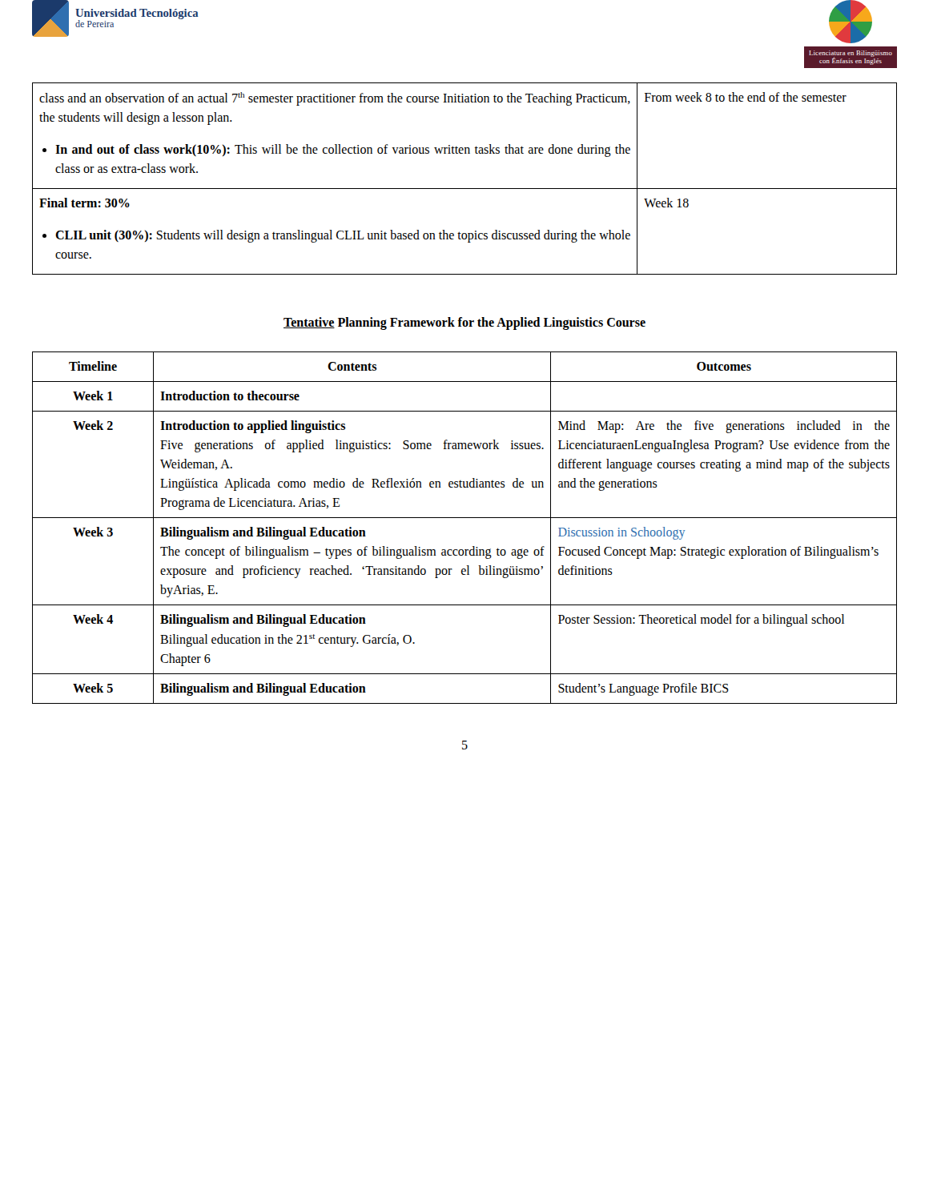Universidad Tecnológica
de Pereira
Licenciatura en Bilingüismo
con Énfasis en Inglés
| class and an observation of an actual 7 th semester practitioner from the course Initiation to the Teaching Practicum, the students will design a lesson plan. In and out of class work(10%): This will be the collection of various written tasks that are done during the class or as extra-class work. | From week 8 to the end of the semester |
| Final term: 30% CLIL unit (30%): Students will design a translingual CLIL unit based on the topics discussed during the whole course. | Week 18 |
Tentative Planning Framework for the Applied Linguistics Course
| Timeline | Contents | Outcomes |
| --- | --- | --- |
| Week 1 | Introduction to thecourse | |
| Week 2 | Introduction to applied linguistics Five generations of applied linguistics: Some framework issues. Weideman, A. Lingüística Aplicada como medio de Reflexión en estudiantes de un Programa de Licenciatura. Arias, E | Mind Map: Are the five generations included in the LicenciaturaenLenguaInglesa Program? Use evidence from the different language courses creating a mind map of the subjects and the generations |
| Week 3 | Bilingualism and Bilingual Education The concept of bilingualism – types of bilingualism according to age of exposure and proficiency reached. ‘Transitando por el bilingüismo’ byArias, E. | Discussion in Schoology Focused Concept Map: Strategic exploration of Bilingualism’s definitions |
| Week 4 | Bilingualism and Bilingual Education Bilingual education in the 21 st century. García, O. Chapter 6 | Poster Session: Theoretical model for a bilingual school |
| Week 5 | Bilingualism and Bilingual Education | Student’s Language Profile BICS |
5